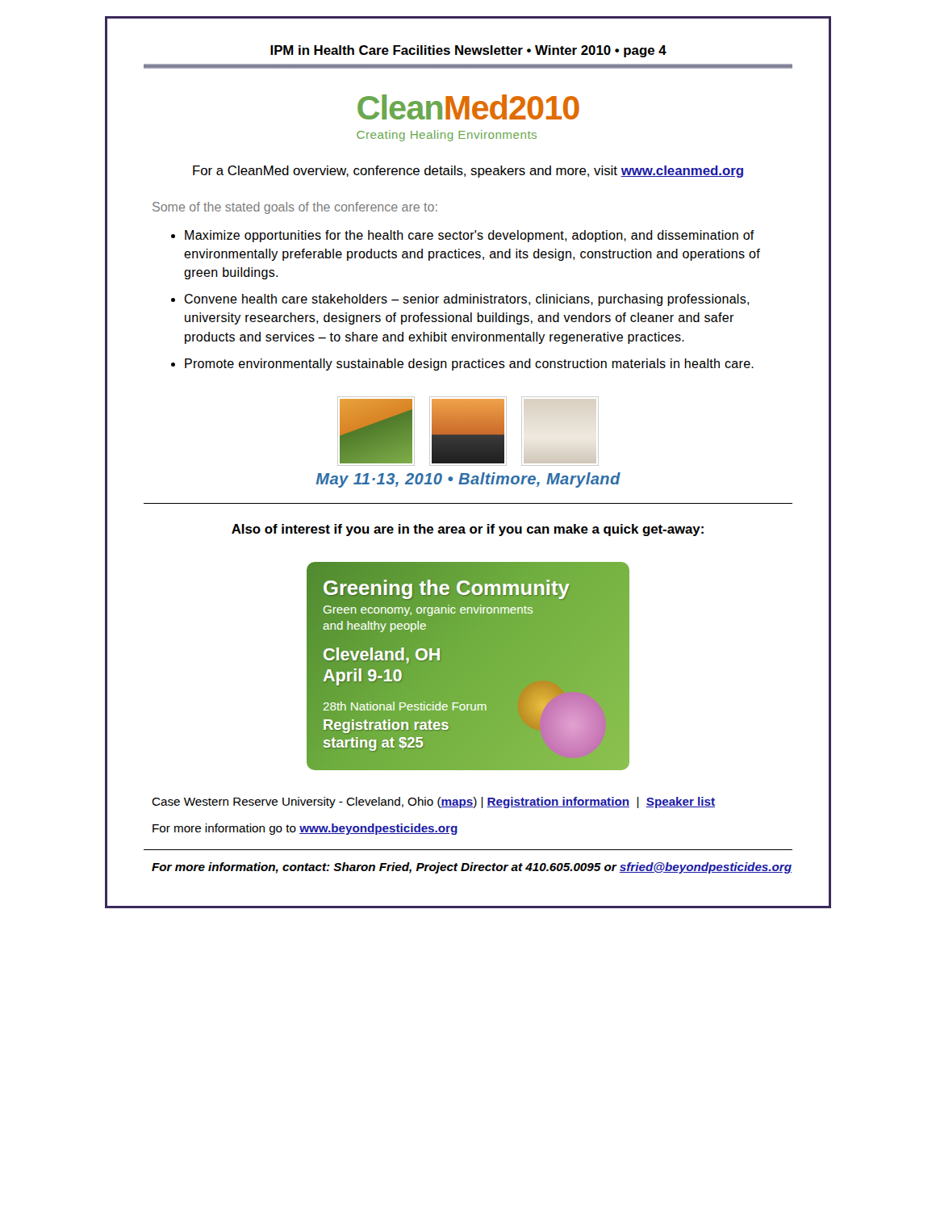IPM in Health Care Facilities Newsletter • Winter 2010 • page 4
Clean Med 2010
Creating Healing Environments
For a CleanMed overview, conference details, speakers and more, visit www.cleanmed.org
Some of the stated goals of the conference are to:
Maximize opportunities for the health care sector's development, adoption, and dissemination of environmentally preferable products and practices, and its design, construction and operations of green buildings.
Convene health care stakeholders – senior administrators, clinicians, purchasing professionals, university researchers, designers of professional buildings, and vendors of cleaner and safer products and services – to share and exhibit environmentally regenerative practices.
Promote environmentally sustainable design practices and construction materials in health care.
May 11·13, 2010 • Baltimore, Maryland
Also of interest if you are in the area or if you can make a quick get-away:
Greening the Community
Green economy, organic environments
and healthy people
Cleveland, OH
April 9-10
28th National Pesticide Forum
Registration rates
starting at $25
Case Western Reserve University - Cleveland, Ohio (maps) | Registration information | Speaker list
For more information go to www.beyondpesticides.org
For more information, contact: Sharon Fried, Project Director at 410.605.0095 or sfried@beyondpesticides.org